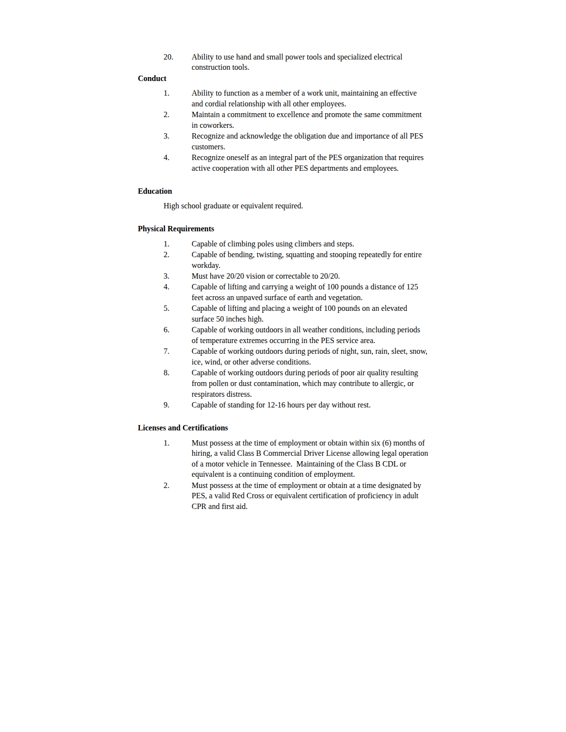20. Ability to use hand and small power tools and specialized electrical construction tools.
Conduct
1. Ability to function as a member of a work unit, maintaining an effective and cordial relationship with all other employees.
2. Maintain a commitment to excellence and promote the same commitment in coworkers.
3. Recognize and acknowledge the obligation due and importance of all PES customers.
4. Recognize oneself as an integral part of the PES organization that requires active cooperation with all other PES departments and employees.
Education
High school graduate or equivalent required.
Physical Requirements
1. Capable of climbing poles using climbers and steps.
2. Capable of bending, twisting, squatting and stooping repeatedly for entire workday.
3. Must have 20/20 vision or correctable to 20/20.
4. Capable of lifting and carrying a weight of 100 pounds a distance of 125 feet across an unpaved surface of earth and vegetation.
5. Capable of lifting and placing a weight of 100 pounds on an elevated surface 50 inches high.
6. Capable of working outdoors in all weather conditions, including periods of temperature extremes occurring in the PES service area.
7. Capable of working outdoors during periods of night, sun, rain, sleet, snow, ice, wind, or other adverse conditions.
8. Capable of working outdoors during periods of poor air quality resulting from pollen or dust contamination, which may contribute to allergic, or respirators distress.
9. Capable of standing for 12-16 hours per day without rest.
Licenses and Certifications
1. Must possess at the time of employment or obtain within six (6) months of hiring, a valid Class B Commercial Driver License allowing legal operation of a motor vehicle in Tennessee. Maintaining of the Class B CDL or equivalent is a continuing condition of employment.
2. Must possess at the time of employment or obtain at a time designated by PES, a valid Red Cross or equivalent certification of proficiency in adult CPR and first aid.